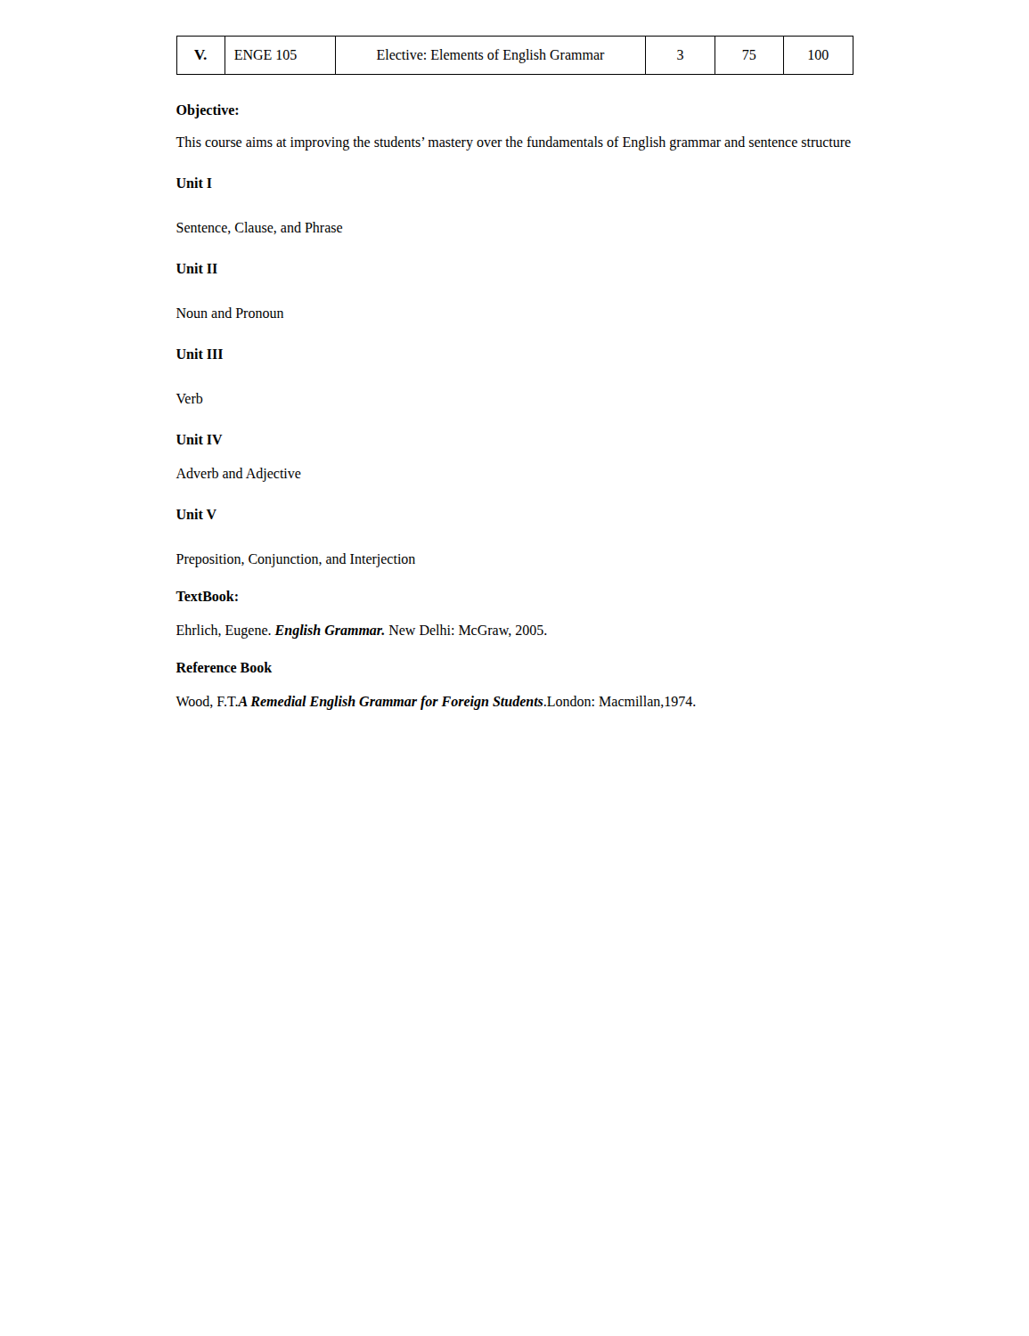| V. | ENGE 105 | Elective: Elements of English Grammar | 3 | 75 | 100 |
Objective:
This course aims at improving the students’ mastery over the fundamentals of English grammar and sentence structure
Unit I
Sentence, Clause, and Phrase
Unit II
Noun and Pronoun
Unit III
Verb
Unit IV
Adverb and Adjective
Unit V
Preposition, Conjunction, and Interjection
TextBook:
Ehrlich, Eugene. English Grammar. New Delhi: McGraw, 2005.
Reference Book
Wood, F.T.A Remedial English Grammar for Foreign Students.London: Macmillan,1974.